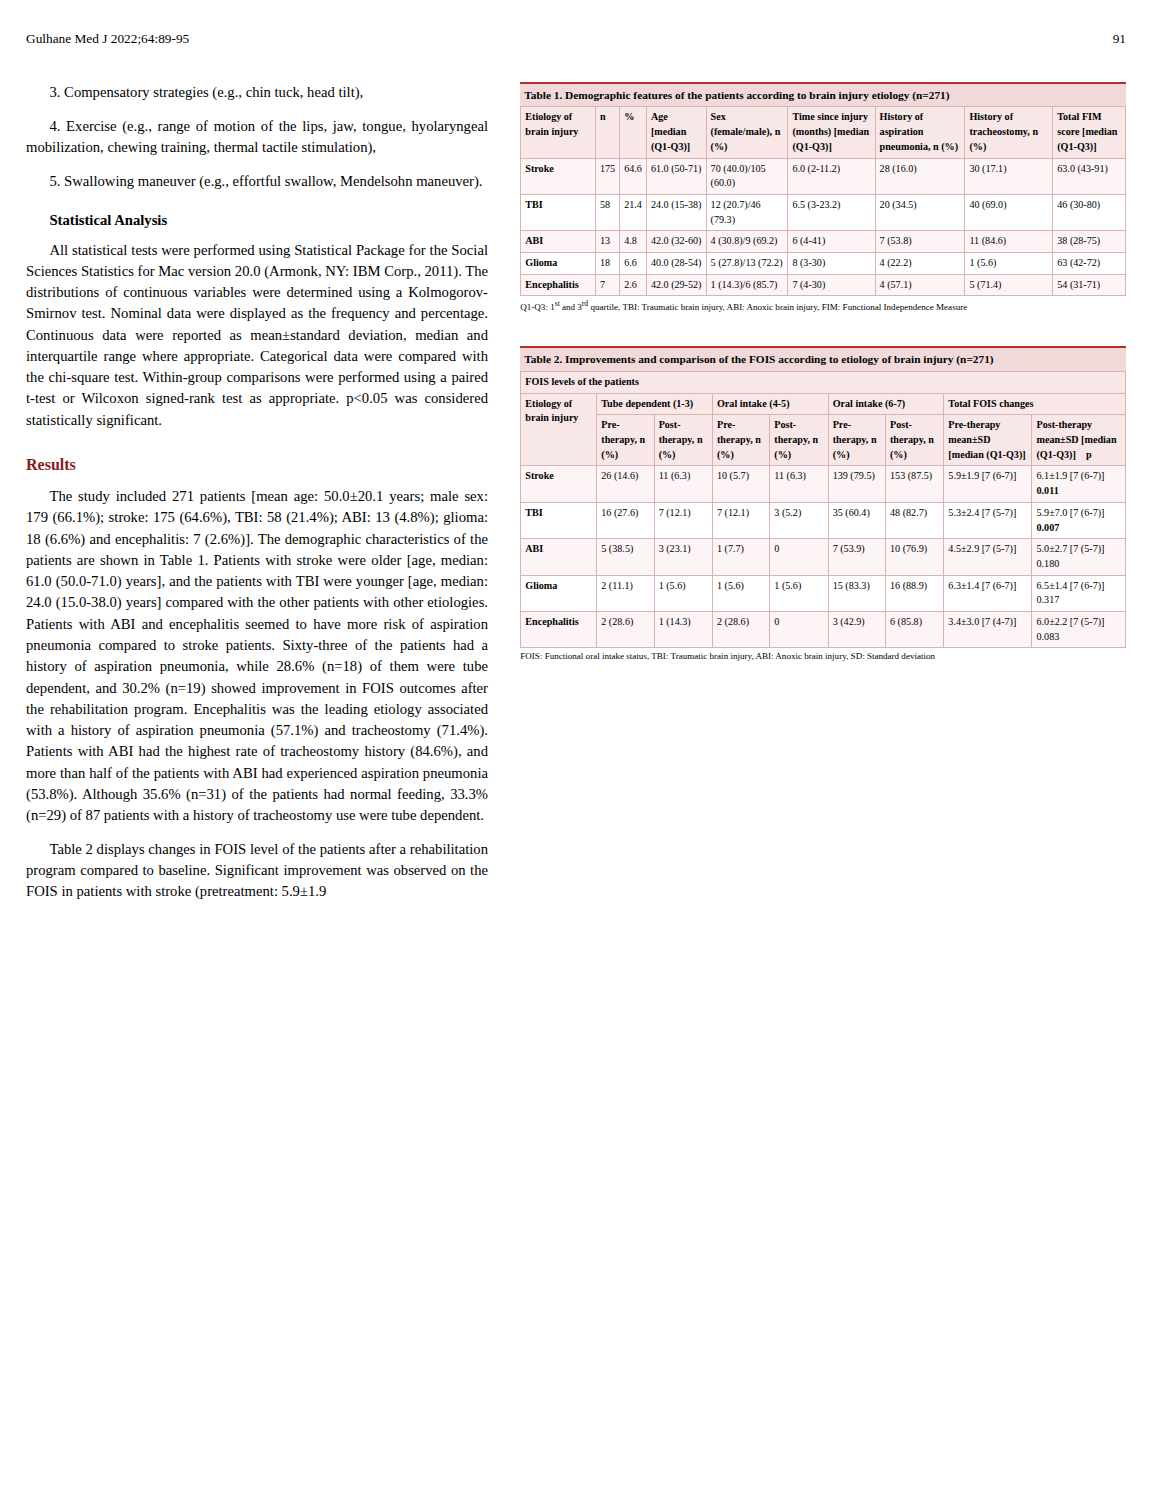Gulhane Med J 2022;64:89-95 91
3. Compensatory strategies (e.g., chin tuck, head tilt),
4. Exercise (e.g., range of motion of the lips, jaw, tongue, hyolaryngeal mobilization, chewing training, thermal tactile stimulation),
5. Swallowing maneuver (e.g., effortful swallow, Mendelsohn maneuver).
Statistical Analysis
All statistical tests were performed using Statistical Package for the Social Sciences Statistics for Mac version 20.0 (Armonk, NY: IBM Corp., 2011). The distributions of continuous variables were determined using a Kolmogorov-Smirnov test. Nominal data were displayed as the frequency and percentage. Continuous data were reported as mean±standard deviation, median and interquartile range where appropriate. Categorical data were compared with the chi-square test. Within-group comparisons were performed using a paired t-test or Wilcoxon signed-rank test as appropriate. p<0.05 was considered statistically significant.
Results
The study included 271 patients [mean age: 50.0±20.1 years; male sex: 179 (66.1%); stroke: 175 (64.6%), TBI: 58 (21.4%); ABI: 13 (4.8%); glioma: 18 (6.6%) and encephalitis: 7 (2.6%)]. The demographic characteristics of the patients are shown in Table 1. Patients with stroke were older [age, median: 61.0 (50.0-71.0) years], and the patients with TBI were younger [age, median: 24.0 (15.0-38.0) years] compared with the other patients with other etiologies. Patients with ABI and encephalitis seemed to have more risk of aspiration pneumonia compared to stroke patients. Sixty-three of the patients had a history of aspiration pneumonia, while 28.6% (n=18) of them were tube dependent, and 30.2% (n=19) showed improvement in FOIS outcomes after the rehabilitation program. Encephalitis was the leading etiology associated with a history of aspiration pneumonia (57.1%) and tracheostomy (71.4%). Patients with ABI had the highest rate of tracheostomy history (84.6%), and more than half of the patients with ABI had experienced aspiration pneumonia (53.8%). Although 35.6% (n=31) of the patients had normal feeding, 33.3% (n=29) of 87 patients with a history of tracheostomy use were tube dependent.
Table 2 displays changes in FOIS level of the patients after a rehabilitation program compared to baseline. Significant improvement was observed on the FOIS in patients with stroke (pretreatment: 5.9±1.9
Table 1. Demographic features of the patients according to brain injury etiology (n=271)
| Etiology of brain injury | n | % | Age [median (Q1-Q3)] | Sex (female/male), n (%) | Time since injury (months) [median (Q1-Q3)] | History of aspiration pneumonia, n (%) | History of tracheostomy, n (%) | Total FIM score [median (Q1-Q3)] |
| --- | --- | --- | --- | --- | --- | --- | --- | --- |
| Stroke | 175 | 64.6 | 61.0 (50-71) | 70 (40.0)/105 (60.0) | 6.0 (2-11.2) | 28 (16.0) | 30 (17.1) | 63.0 (43-91) |
| TBI | 58 | 21.4 | 24.0 (15-38) | 12 (20.7)/46 (79.3) | 6.5 (3-23.2) | 20 (34.5) | 40 (69.0) | 46 (30-80) |
| ABI | 13 | 4.8 | 42.0 (32-60) | 4 (30.8)/9 (69.2) | 6 (4-41) | 7 (53.8) | 11 (84.6) | 38 (28-75) |
| Glioma | 18 | 6.6 | 40.0 (28-54) | 5 (27.8)/13 (72.2) | 8 (3-30) | 4 (22.2) | 1 (5.6) | 63 (42-72) |
| Encephalitis | 7 | 2.6 | 42.0 (29-52) | 1 (14.3)/6 (85.7) | 7 (4-30) | 4 (57.1) | 5 (71.4) | 54 (31-71) |
Q1-Q3: 1st and 3rd quartile, TBI: Traumatic brain injury, ABI: Anoxic brain injury, FIM: Functional Independence Measure
Table 2. Improvements and comparison of the FOIS according to etiology of brain injury (n=271)
| FOIS levels of the patients |
| --- |
| Etiology of brain injury | Tube dependent (1-3) | Oral intake (4-5) | Oral intake (6-7) | Total FOIS changes |
| Pre-therapy, n (%) | Post-therapy, n (%) | Pre-therapy, n (%) | Post-therapy, n (%) | Pre-therapy, n (%) | Post-therapy, n (%) | Pre-therapy mean±SD [median (Q1-Q3)] | Post-therapy mean±SD [median (Q1-Q3)] p |
| Stroke | 26 (14.6) | 11 (6.3) | 10 (5.7) | 11 (6.3) | 139 (79.5) | 153 (87.5) | 5.9±1.9 [7 (6-7)] | 6.1±1.9 [7 (6-7)] 0.011 |
| TBI | 16 (27.6) | 7 (12.1) | 7 (12.1) | 3 (5.2) | 35 (60.4) | 48 (82.7) | 5.3±2.4 [7 (5-7)] | 5.9±7.0 [7 (6-7)] 0.007 |
| ABI | 5 (38.5) | 3 (23.1) | 1 (7.7) | 0 | 7 (53.9) | 10 (76.9) | 4.5±2.9 [7 (5-7)] | 5.0±2.7 [7 (5-7)] 0.180 |
| Glioma | 2 (11.1) | 1 (5.6) | 1 (5.6) | 1 (5.6) | 15 (83.3) | 16 (88.9) | 6.3±1.4 [7 (6-7)] | 6.5±1.4 [7 (6-7)] 0.317 |
| Encephalitis | 2 (28.6) | 1 (14.3) | 2 (28.6) | 0 | 3 (42.9) | 6 (85.8) | 3.4±3.0 [7 (4-7)] | 6.0±2.2 [7 (5-7)] 0.083 |
FOIS: Functional oral intake status, TBI: Traumatic brain injury, ABI: Anoxic brain injury, SD: Standard deviation